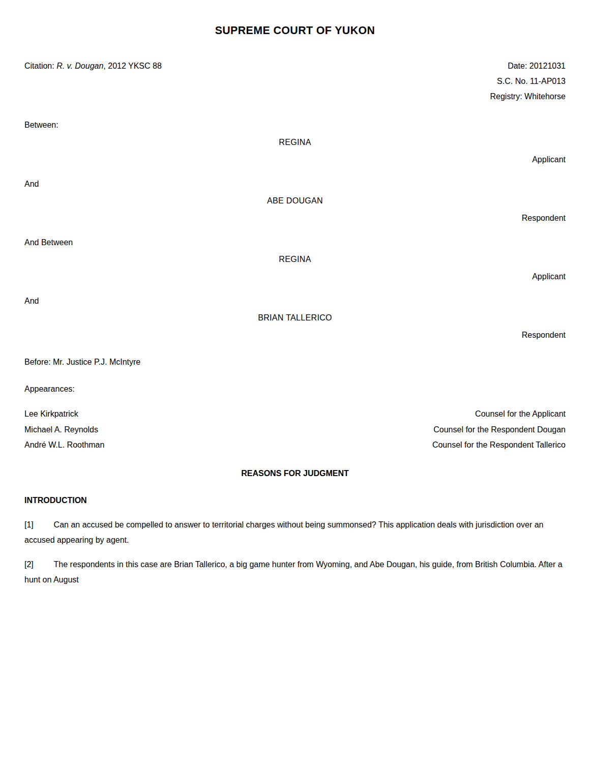SUPREME COURT OF YUKON
Citation: R. v. Dougan, 2012 YKSC 88
Date: 20121031
S.C. No. 11-AP013
Registry: Whitehorse
Between:
REGINA
Applicant
And
ABE DOUGAN
Respondent
And Between
REGINA
Applicant
And
BRIAN TALLERICO
Respondent
Before: Mr. Justice P.J. McIntyre
Appearances:
| Lee Kirkpatrick | Counsel for the Applicant |
| Michael A. Reynolds | Counsel for the Respondent Dougan |
| André W.L. Roothman | Counsel for the Respondent Tallerico |
REASONS FOR JUDGMENT
INTRODUCTION
[1] Can an accused be compelled to answer to territorial charges without being summonsed? This application deals with jurisdiction over an accused appearing by agent.
[2] The respondents in this case are Brian Tallerico, a big game hunter from Wyoming, and Abe Dougan, his guide, from British Columbia. After a hunt on August